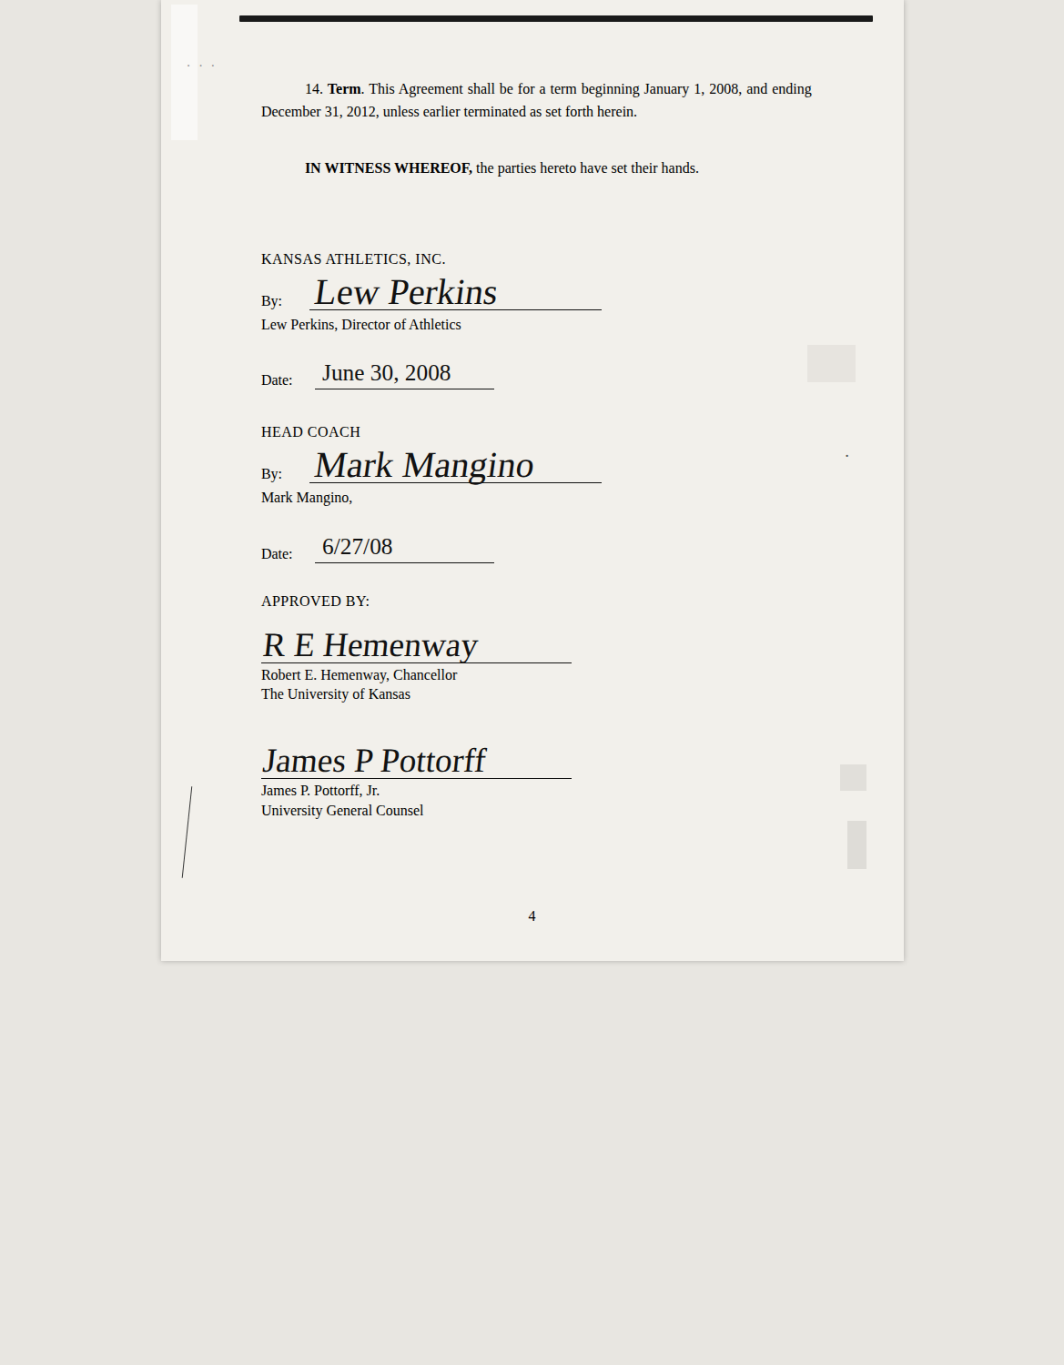. . .
14. Term. This Agreement shall be for a term beginning January 1, 2008, and ending December 31, 2012, unless earlier terminated as set forth herein.
IN WITNESS WHEREOF, the parties hereto have set their hands.
KANSAS ATHLETICS, INC.
By: Lew Perkins
Lew Perkins, Director of Athletics
Date: June 30, 2008
HEAD COACH
By: Mark Mangino
Mark Mangino,
Date: 6/27/08
APPROVED BY:
R E Hemenway
Robert E. Hemenway, Chancellor
The University of Kansas
James P Pottorff
James P. Pottorff, Jr.
University General Counsel
.
4